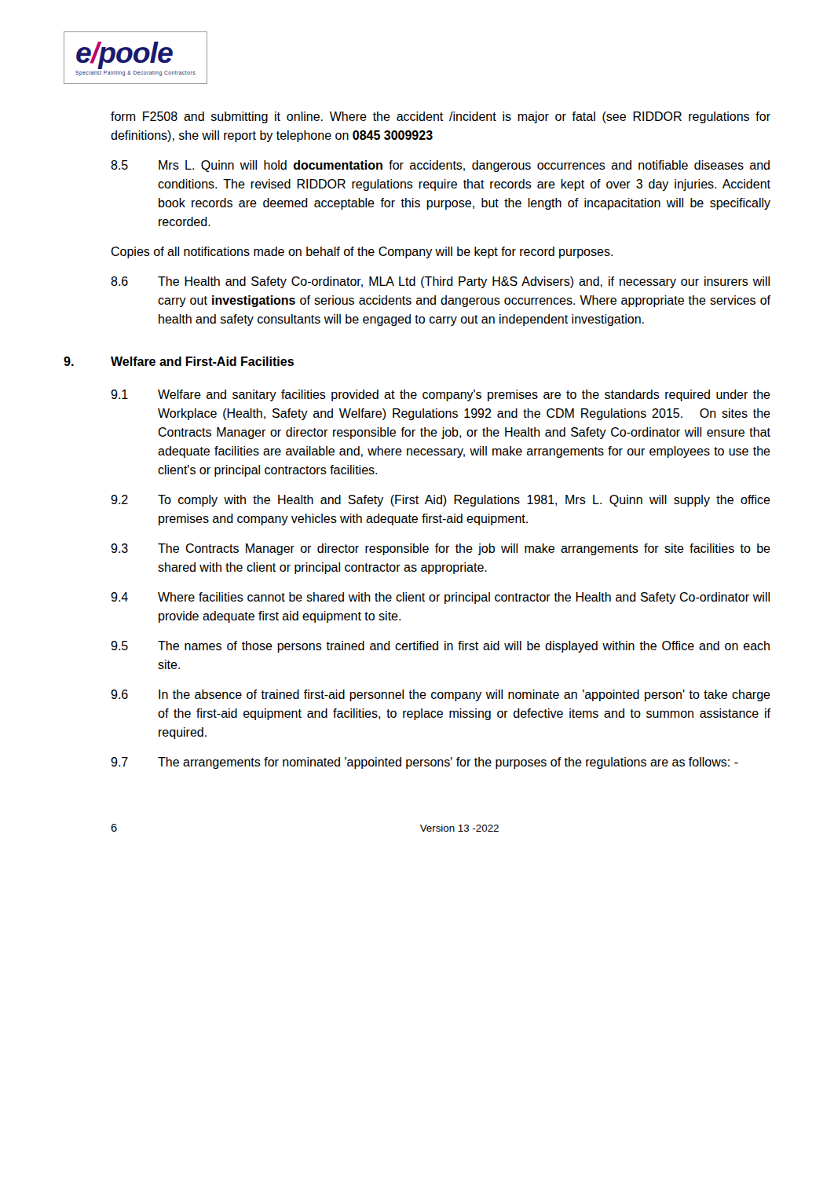e/poole
Specialist Painting & Decorating Contractors
form F2508 and submitting it online. Where the accident /incident is major or fatal (see RIDDOR regulations for definitions), she will report by telephone on 0845 3009923
8.5
Mrs L. Quinn will hold documentation for accidents, dangerous occurrences and notifiable diseases and conditions. The revised RIDDOR regulations require that records are kept of over 3 day injuries. Accident book records are deemed acceptable for this purpose, but the length of incapacitation will be specifically recorded.
Copies of all notifications made on behalf of the Company will be kept for record purposes.
8.6
The Health and Safety Co-ordinator, MLA Ltd (Third Party H&S Advisers) and, if necessary our insurers will carry out investigations of serious accidents and dangerous occurrences. Where appropriate the services of health and safety consultants will be engaged to carry out an independent investigation.
9.
Welfare and First-Aid Facilities
9.1
Welfare and sanitary facilities provided at the company's premises are to the standards required under the Workplace (Health, Safety and Welfare) Regulations 1992 and the CDM Regulations 2015. On sites the Contracts Manager or director responsible for the job, or the Health and Safety Co-ordinator will ensure that adequate facilities are available and, where necessary, will make arrangements for our employees to use the client's or principal contractors facilities.
9.2
To comply with the Health and Safety (First Aid) Regulations 1981, Mrs L. Quinn will supply the office premises and company vehicles with adequate first-aid equipment.
9.3
The Contracts Manager or director responsible for the job will make arrangements for site facilities to be shared with the client or principal contractor as appropriate.
9.4
Where facilities cannot be shared with the client or principal contractor the Health and Safety Co-ordinator will provide adequate first aid equipment to site.
9.5
The names of those persons trained and certified in first aid will be displayed within the Office and on each site.
9.6
In the absence of trained first-aid personnel the company will nominate an 'appointed person' to take charge of the first-aid equipment and facilities, to replace missing or defective items and to summon assistance if required.
9.7
The arrangements for nominated 'appointed persons' for the purposes of the regulations are as follows: -
6
Version 13 -2022